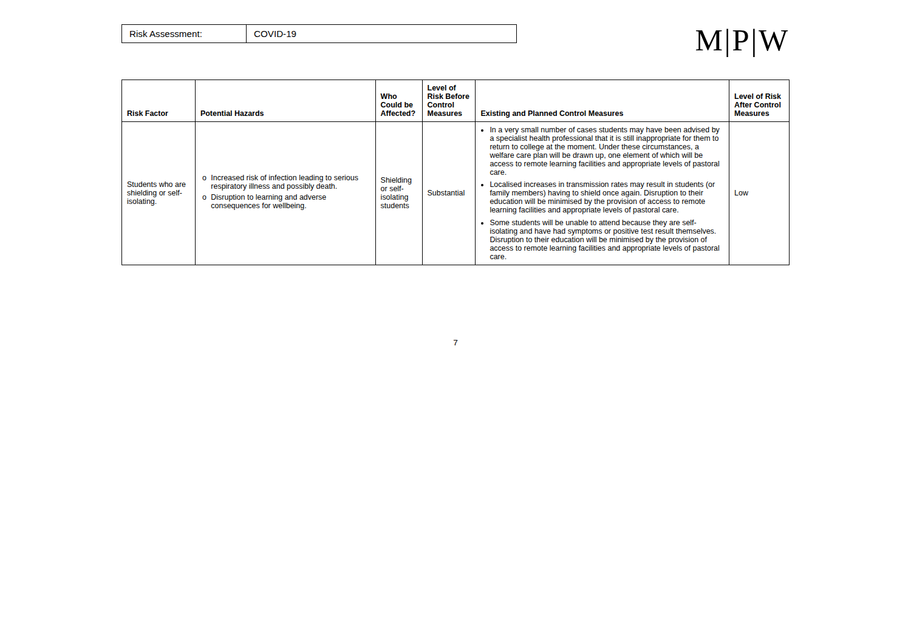Risk Assessment:
COVID-19
M|P|W
| Risk Factor | Potential Hazards | Who Could be Affected? | Level of Risk Before Control Measures | Existing and Planned Control Measures | Level of Risk After Control Measures |
| --- | --- | --- | --- | --- | --- |
| Students who are shielding or self-isolating. | Increased risk of infection leading to serious respiratory illness and possibly death. Disruption to learning and adverse consequences for wellbeing. | Shielding or self-isolating students | Substantial | In a very small number of cases students may have been advised by a specialist health professional that it is still inappropriate for them to return to college at the moment. Under these circumstances, a welfare care plan will be drawn up, one element of which will be access to remote learning facilities and appropriate levels of pastoral care. Localised increases in transmission rates may result in students (or family members) having to shield once again. Disruption to their education will be minimised by the provision of access to remote learning facilities and appropriate levels of pastoral care. Some students will be unable to attend because they are self-isolating and have had symptoms or positive test result themselves. Disruption to their education will be minimised by the provision of access to remote learning facilities and appropriate levels of pastoral care. | Low |
7